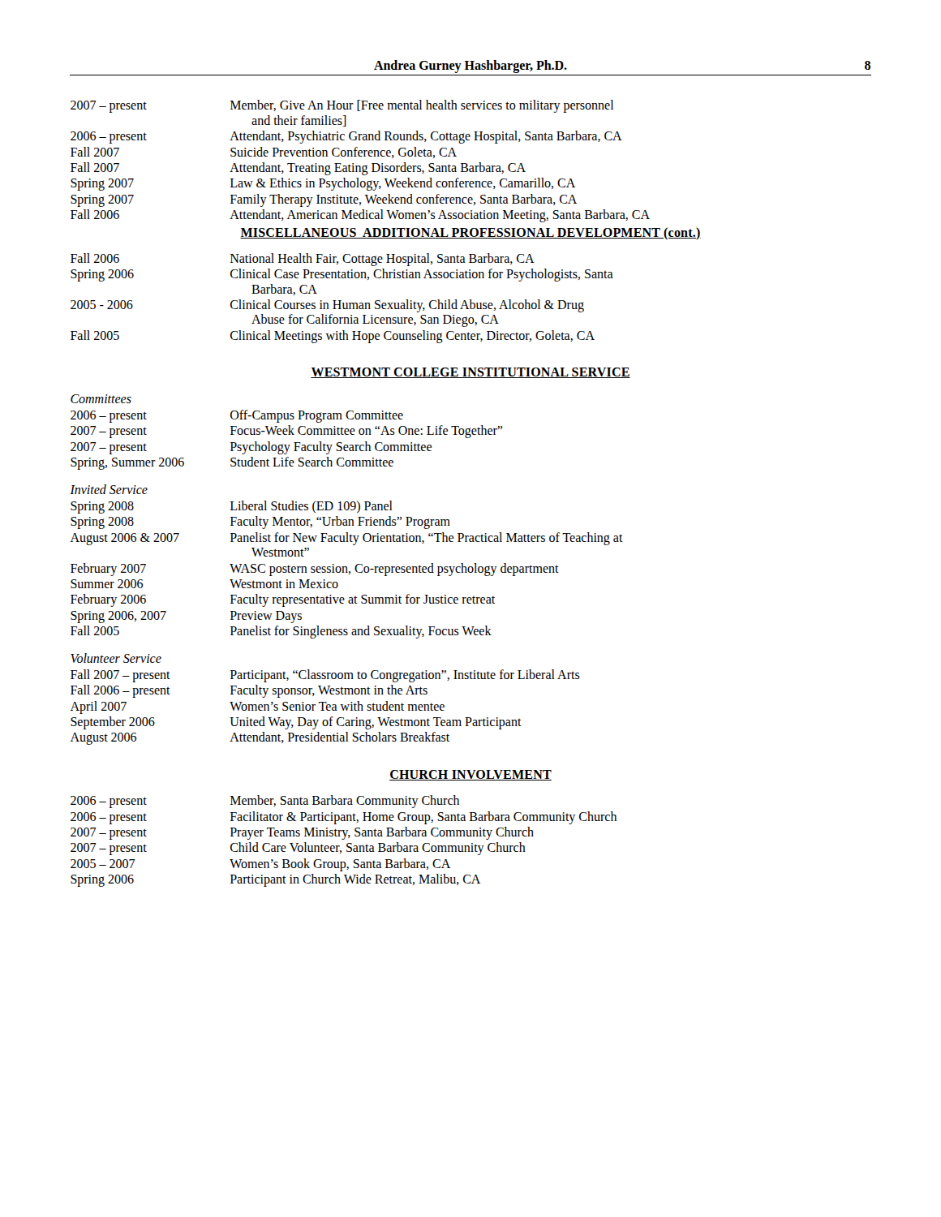Andrea Gurney Hashbarger, Ph.D.
8
| 2007 – present | Member, Give An Hour [Free mental health services to military personnel and their families] |
| 2006 – present | Attendant, Psychiatric Grand Rounds, Cottage Hospital, Santa Barbara, CA |
| Fall 2007 | Suicide Prevention Conference, Goleta, CA |
| Fall 2007 | Attendant, Treating Eating Disorders, Santa Barbara, CA |
| Spring 2007 | Law & Ethics in Psychology, Weekend conference, Camarillo, CA |
| Spring 2007 | Family Therapy Institute, Weekend conference, Santa Barbara, CA |
| Fall 2006 | Attendant, American Medical Women’s Association Meeting, Santa Barbara, CA |
MISCELLANEOUS ADDITIONAL PROFESSIONAL DEVELOPMENT (cont.)
| Fall 2006 | National Health Fair, Cottage Hospital, Santa Barbara, CA |
| Spring 2006 | Clinical Case Presentation, Christian Association for Psychologists, Santa Barbara, CA |
| 2005 - 2006 | Clinical Courses in Human Sexuality, Child Abuse, Alcohol & Drug Abuse for California Licensure, San Diego, CA |
| Fall 2005 | Clinical Meetings with Hope Counseling Center, Director, Goleta, CA |
WESTMONT COLLEGE INSTITUTIONAL SERVICE
Committees
| 2006 – present | Off-Campus Program Committee |
| 2007 – present | Focus-Week Committee on “As One: Life Together” |
| 2007 – present | Psychology Faculty Search Committee |
| Spring, Summer 2006 | Student Life Search Committee |
Invited Service
| Spring 2008 | Liberal Studies (ED 109) Panel |
| Spring 2008 | Faculty Mentor, “Urban Friends” Program |
| August 2006 & 2007 | Panelist for New Faculty Orientation, “The Practical Matters of Teaching at Westmont” |
| February 2007 | WASC postern session, Co-represented psychology department |
| Summer 2006 | Westmont in Mexico |
| February 2006 | Faculty representative at Summit for Justice retreat |
| Spring 2006, 2007 | Preview Days |
| Fall 2005 | Panelist for Singleness and Sexuality, Focus Week |
Volunteer Service
| Fall 2007 – present | Participant, “Classroom to Congregation”, Institute for Liberal Arts |
| Fall 2006 – present | Faculty sponsor, Westmont in the Arts |
| April 2007 | Women’s Senior Tea with student mentee |
| September 2006 | United Way, Day of Caring, Westmont Team Participant |
| August 2006 | Attendant, Presidential Scholars Breakfast |
CHURCH INVOLVEMENT
| 2006 – present | Member, Santa Barbara Community Church |
| 2006 – present | Facilitator & Participant, Home Group, Santa Barbara Community Church |
| 2007 – present | Prayer Teams Ministry, Santa Barbara Community Church |
| 2007 – present | Child Care Volunteer, Santa Barbara Community Church |
| 2005 – 2007 | Women’s Book Group, Santa Barbara, CA |
| Spring 2006 | Participant in Church Wide Retreat, Malibu, CA |